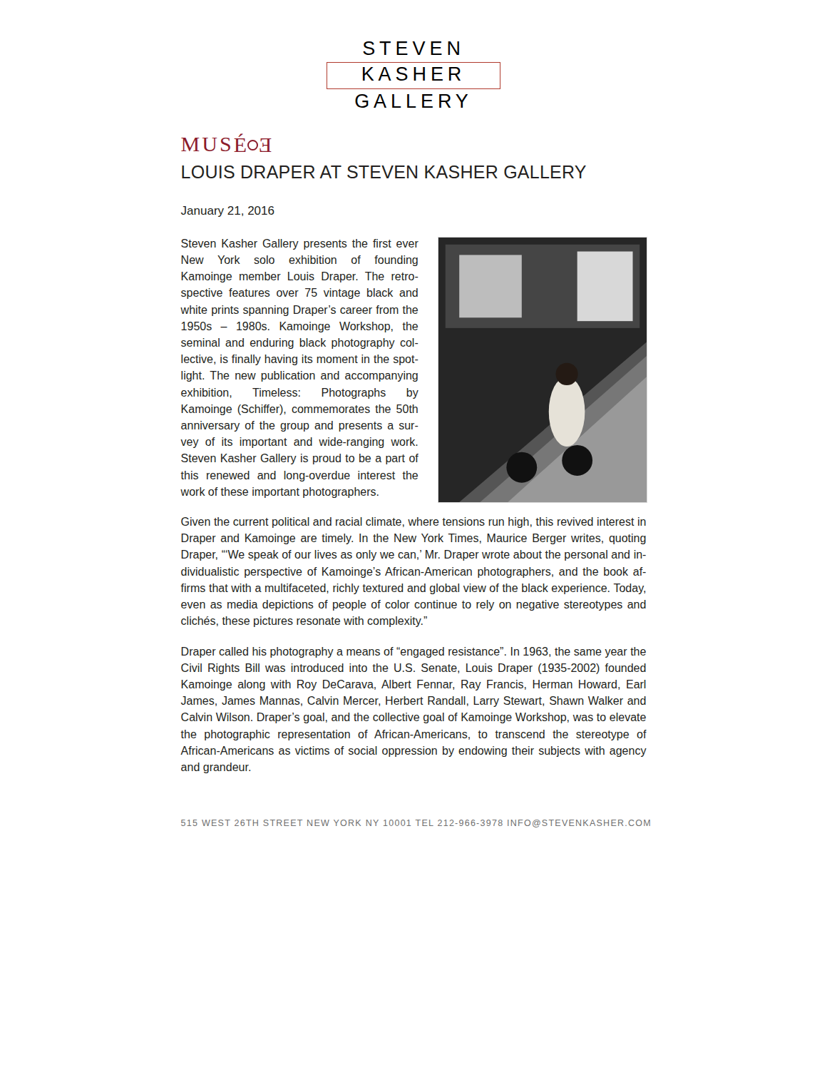STEVEN KASHER GALLERY
MUS É E
LOUIS DRAPER AT STEVEN KASHER GALLERY
January 21, 2016
Steven Kasher Gallery presents the first ever New York solo exhibition of founding Kamoinge member Louis Draper. The retrospective features over 75 vintage black and white prints spanning Draper’s career from the 1950s – 1980s. Kamoinge Workshop, the seminal and enduring black photography collective, is finally having its moment in the spotlight. The new publication and accompanying exhibition, Timeless: Photographs by Kamoinge (Schiffer), commemorates the 50th anniversary of the group and presents a survey of its important and wide-ranging work. Steven Kasher Gallery is proud to be a part of this renewed and long-overdue interest the work of these important photographers.
Given the current political and racial climate, where tensions run high, this revived interest in Draper and Kamoinge are timely. In the New York Times, Maurice Berger writes, quoting Draper, “‘We speak of our lives as only we can,’ Mr. Draper wrote about the personal and individualistic perspective of Kamoinge’s African-American photographers, and the book affirms that with a multifaceted, richly textured and global view of the black experience. Today, even as media depictions of people of color continue to rely on negative stereotypes and clichés, these pictures resonate with complexity.”
Draper called his photography a means of “engaged resistance”. In 1963, the same year the Civil Rights Bill was introduced into the U.S. Senate, Louis Draper (1935-2002) founded Kamoinge along with Roy DeCarava, Albert Fennar, Ray Francis, Herman Howard, Earl James, James Mannas, Calvin Mercer, Herbert Randall, Larry Stewart, Shawn Walker and Calvin Wilson. Draper’s goal, and the collective goal of Kamoinge Workshop, was to elevate the photographic representation of African-Americans, to transcend the stereotype of African-Americans as victims of social oppression by endowing their subjects with agency and grandeur.
515 WEST 26TH STREET NEW YORK NY 10001 TEL 212-966-3978 INFO@STEVENKASHER.COM